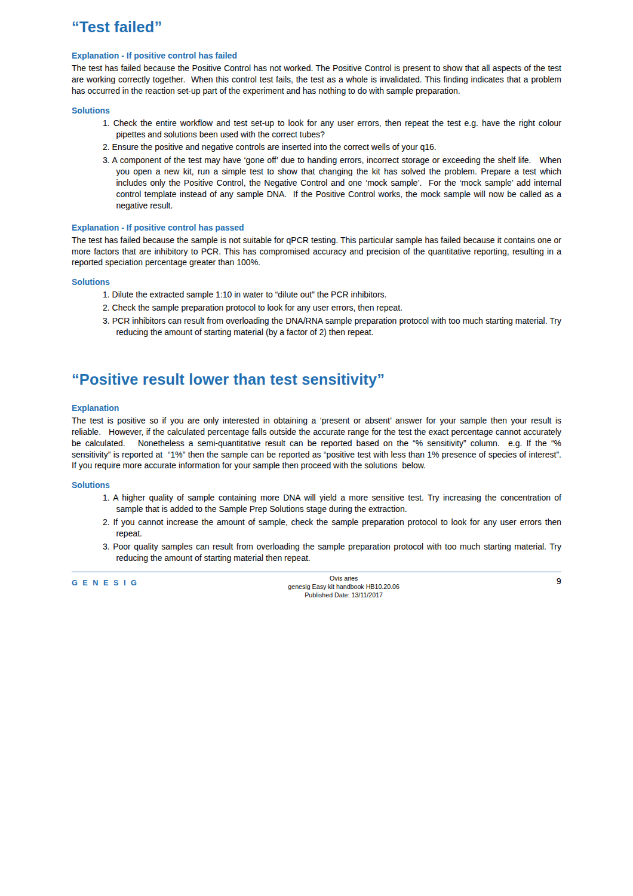“Test failed”
Explanation - If positive control has failed
The test has failed because the Positive Control has not worked. The Positive Control is present to show that all aspects of the test are working correctly together. When this control test fails, the test as a whole is invalidated. This finding indicates that a problem has occurred in the reaction set-up part of the experiment and has nothing to do with sample preparation.
Solutions
1. Check the entire workflow and test set-up to look for any user errors, then repeat the test e.g. have the right colour pipettes and solutions been used with the correct tubes?
2. Ensure the positive and negative controls are inserted into the correct wells of your q16.
3. A component of the test may have ‘gone off’ due to handing errors, incorrect storage or exceeding the shelf life. When you open a new kit, run a simple test to show that changing the kit has solved the problem. Prepare a test which includes only the Positive Control, the Negative Control and one ‘mock sample’. For the ‘mock sample’ add internal control template instead of any sample DNA. If the Positive Control works, the mock sample will now be called as a negative result.
Explanation - If positive control has passed
The test has failed because the sample is not suitable for qPCR testing. This particular sample has failed because it contains one or more factors that are inhibitory to PCR. This has compromised accuracy and precision of the quantitative reporting, resulting in a reported speciation percentage greater than 100%.
Solutions
1. Dilute the extracted sample 1:10 in water to “dilute out” the PCR inhibitors.
2. Check the sample preparation protocol to look for any user errors, then repeat.
3. PCR inhibitors can result from overloading the DNA/RNA sample preparation protocol with too much starting material. Try reducing the amount of starting material (by a factor of 2) then repeat.
“Positive result lower than test sensitivity”
Explanation
The test is positive so if you are only interested in obtaining a ‘present or absent’ answer for your sample then your result is reliable. However, if the calculated percentage falls outside the accurate range for the test the exact percentage cannot accurately be calculated. Nonetheless a semi-quantitative result can be reported based on the “% sensitivity” column. e.g. If the “% sensitivity” is reported at “1%” then the sample can be reported as “positive test with less than 1% presence of species of interest”. If you require more accurate information for your sample then proceed with the solutions below.
Solutions
1. A higher quality of sample containing more DNA will yield a more sensitive test. Try increasing the concentration of sample that is added to the Sample Prep Solutions stage during the extraction.
2. If you cannot increase the amount of sample, check the sample preparation protocol to look for any user errors then repeat.
3. Poor quality samples can result from overloading the sample preparation protocol with too much starting material. Try reducing the amount of starting material then repeat.
G E N E S I G
Ovis aries
genesig Easy kit handbook HB10.20.06
Published Date: 13/11/2017
9